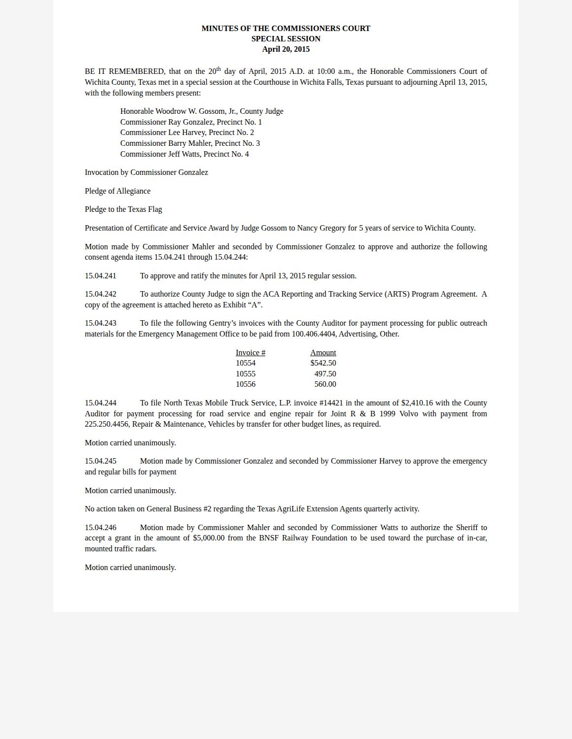Minutes of the Commissioners Court
Special Session
April 20, 2015
BE IT REMEMBERED, that on the 20th day of April, 2015 A.D. at 10:00 a.m., the Honorable Commissioners Court of Wichita County, Texas met in a special session at the Courthouse in Wichita Falls, Texas pursuant to adjourning April 13, 2015, with the following members present:
Honorable Woodrow W. Gossom, Jr., County Judge
Commissioner Ray Gonzalez, Precinct No. 1
Commissioner Lee Harvey, Precinct No. 2
Commissioner Barry Mahler, Precinct No. 3
Commissioner Jeff Watts, Precinct No. 4
Invocation by Commissioner Gonzalez
Pledge of Allegiance
Pledge to the Texas Flag
Presentation of Certificate and Service Award by Judge Gossom to Nancy Gregory for 5 years of service to Wichita County.
Motion made by Commissioner Mahler and seconded by Commissioner Gonzalez to approve and authorize the following consent agenda items 15.04.241 through 15.04.244:
15.04.241   To approve and ratify the minutes for April 13, 2015 regular session.
15.04.242   To authorize County Judge to sign the ACA Reporting and Tracking Service (ARTS) Program Agreement. A copy of the agreement is attached hereto as Exhibit “A”.
15.04.243   To file the following Gentry’s invoices with the County Auditor for payment processing for public outreach materials for the Emergency Management Office to be paid from 100.406.4404, Advertising, Other.
| Invoice # | Amount |
| --- | --- |
| 10554 | $542.50 |
| 10555 | 497.50 |
| 10556 | 560.00 |
15.04.244   To file North Texas Mobile Truck Service, L.P. invoice #14421 in the amount of $2,410.16 with the County Auditor for payment processing for road service and engine repair for Joint R & B 1999 Volvo with payment from 225.250.4456, Repair & Maintenance, Vehicles by transfer for other budget lines, as required.
Motion carried unanimously.
15.04.245   Motion made by Commissioner Gonzalez and seconded by Commissioner Harvey to approve the emergency and regular bills for payment
Motion carried unanimously.
No action taken on General Business #2 regarding the Texas AgriLife Extension Agents quarterly activity.
15.04.246   Motion made by Commissioner Mahler and seconded by Commissioner Watts to authorize the Sheriff to accept a grant in the amount of $5,000.00 from the BNSF Railway Foundation to be used toward the purchase of in-car, mounted traffic radars.
Motion carried unanimously.